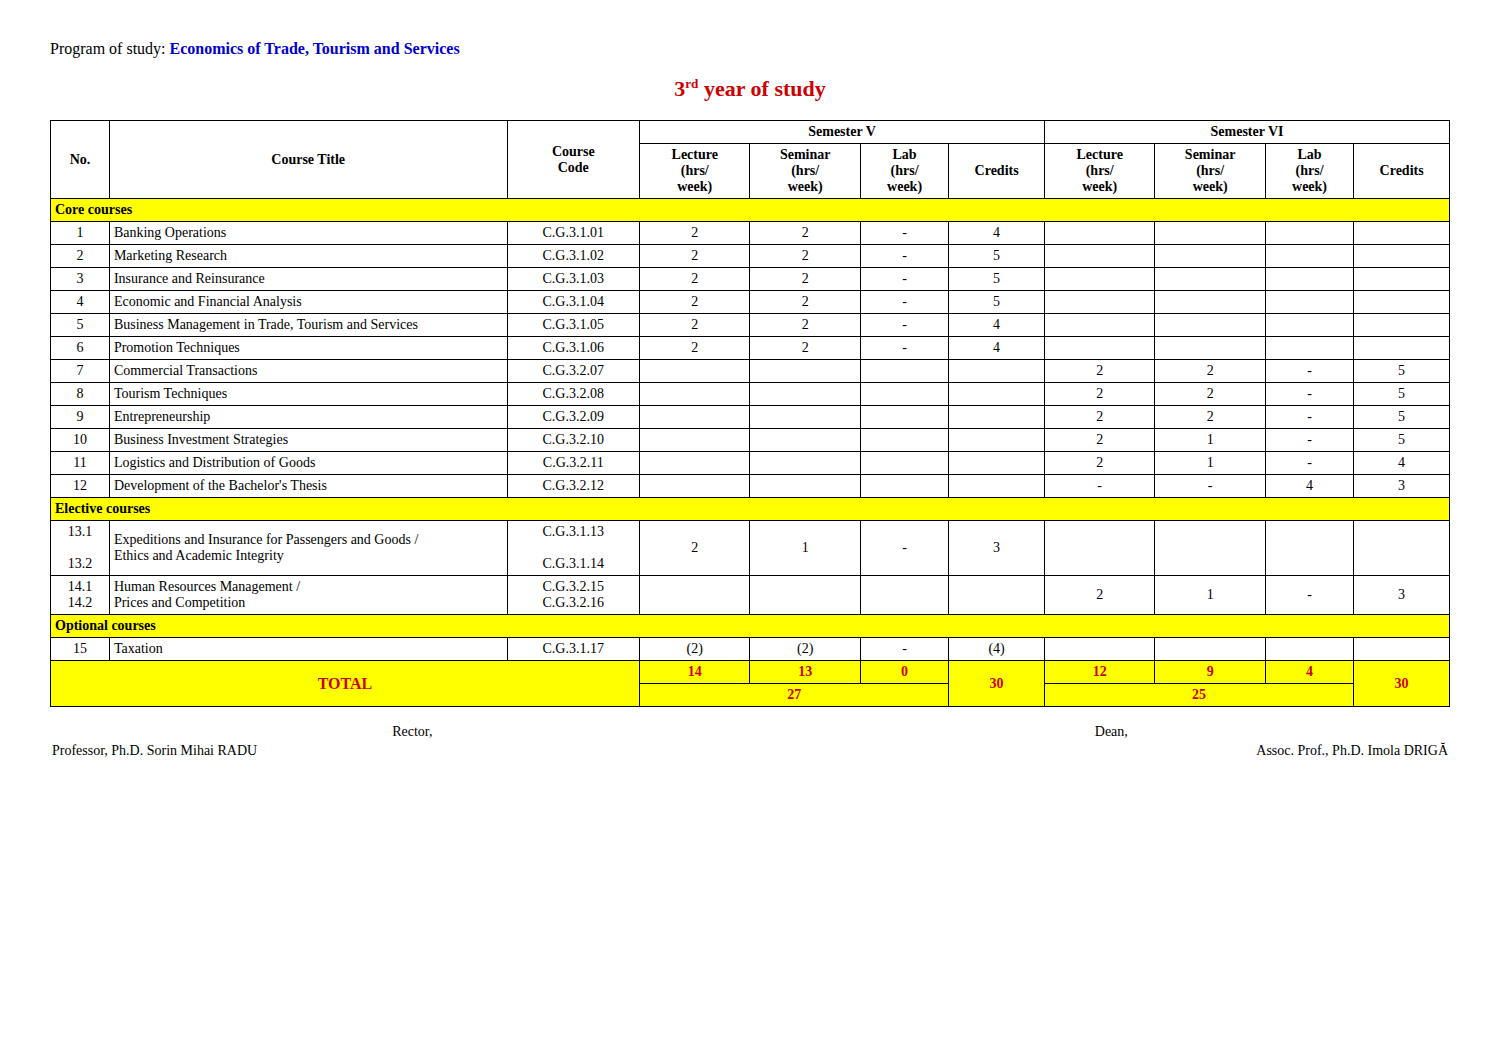Program of study: Economics of Trade, Tourism and Services
3rd year of study
| No. | Course Title | Course Code | Semester V | Semester VI |
| --- | --- | --- | --- | --- |
| Lecture (hrs/ week) | Seminar (hrs/ week) | Lab (hrs/ week) | Credits | Lecture (hrs/ week) | Seminar (hrs/ week) | Lab (hrs/ week) | Credits |
| Core courses |
| 1 | Banking Operations | C.G.3.1.01 | 2 | 2 | - | 4 | | | | |
| 2 | Marketing Research | C.G.3.1.02 | 2 | 2 | - | 5 | | | | |
| 3 | Insurance and Reinsurance | C.G.3.1.03 | 2 | 2 | - | 5 | | | | |
| 4 | Economic and Financial Analysis | C.G.3.1.04 | 2 | 2 | - | 5 | | | | |
| 5 | Business Management in Trade, Tourism and Services | C.G.3.1.05 | 2 | 2 | - | 4 | | | | |
| 6 | Promotion Techniques | C.G.3.1.06 | 2 | 2 | - | 4 | | | | |
| 7 | Commercial Transactions | C.G.3.2.07 | | | | | 2 | 2 | - | 5 |
| 8 | Tourism Techniques | C.G.3.2.08 | | | | | 2 | 2 | - | 5 |
| 9 | Entrepreneurship | C.G.3.2.09 | | | | | 2 | 2 | - | 5 |
| 10 | Business Investment Strategies | C.G.3.2.10 | | | | | 2 | 1 | - | 5 |
| 11 | Logistics and Distribution of Goods | C.G.3.2.11 | | | | | 2 | 1 | - | 4 |
| 12 | Development of the Bachelor's Thesis | C.G.3.2.12 | | | | | - | - | 4 | 3 |
| Elective courses |
| 13.1 13.2 | Expeditions and Insurance for Passengers and Goods / Ethics and Academic Integrity | C.G.3.1.13 C.G.3.1.14 | 2 | 1 | - | 3 | | | | |
| 14.1 14.2 | Human Resources Management / Prices and Competition | C.G.3.2.15 C.G.3.2.16 | | | | | 2 | 1 | - | 3 |
| Optional courses |
| 15 | Taxation | C.G.3.1.17 | (2) | (2) | - | (4) | | | | |
| TOTAL | 14 | 13 | 0 | 30 | 12 | 9 | 4 | 30 |
| 27 | 25 |
| Rector, Professor, Ph.D. Sorin Mihai RADU | Dean, Assoc. Prof., Ph.D. Imola DRIGĂ |